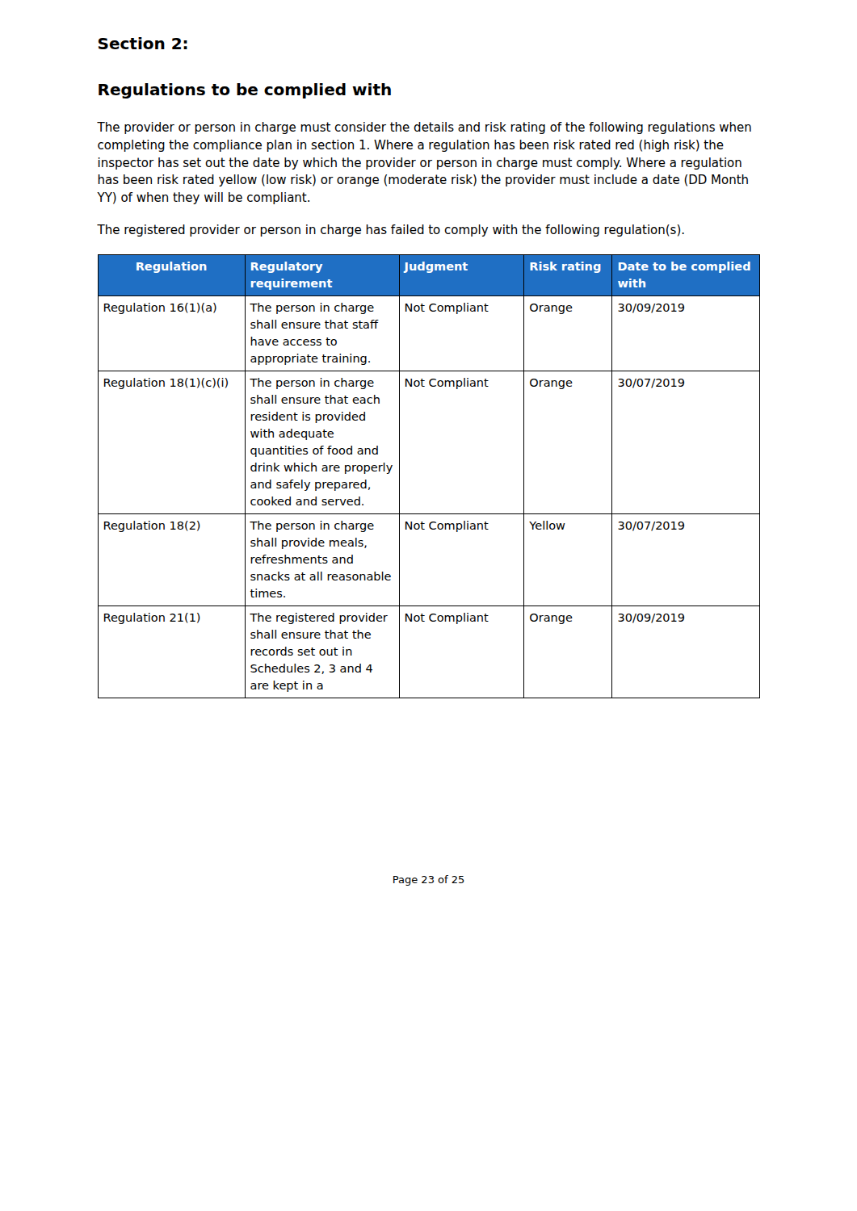Section 2:
Regulations to be complied with
The provider or person in charge must consider the details and risk rating of the following regulations when completing the compliance plan in section 1. Where a regulation has been risk rated red (high risk) the inspector has set out the date by which the provider or person in charge must comply. Where a regulation has been risk rated yellow (low risk) or orange (moderate risk) the provider must include a date (DD Month YY) of when they will be compliant.
The registered provider or person in charge has failed to comply with the following regulation(s).
| Regulation | Regulatory requirement | Judgment | Risk rating | Date to be complied with |
| --- | --- | --- | --- | --- |
| Regulation 16(1)(a) | The person in charge shall ensure that staff have access to appropriate training. | Not Compliant | Orange | 30/09/2019 |
| Regulation 18(1)(c)(i) | The person in charge shall ensure that each resident is provided with adequate quantities of food and drink which are properly and safely prepared, cooked and served. | Not Compliant | Orange | 30/07/2019 |
| Regulation 18(2) | The person in charge shall provide meals, refreshments and snacks at all reasonable times. | Not Compliant | Yellow | 30/07/2019 |
| Regulation 21(1) | The registered provider shall ensure that the records set out in Schedules 2, 3 and 4 are kept in a | Not Compliant | Orange | 30/09/2019 |
Page 23 of 25